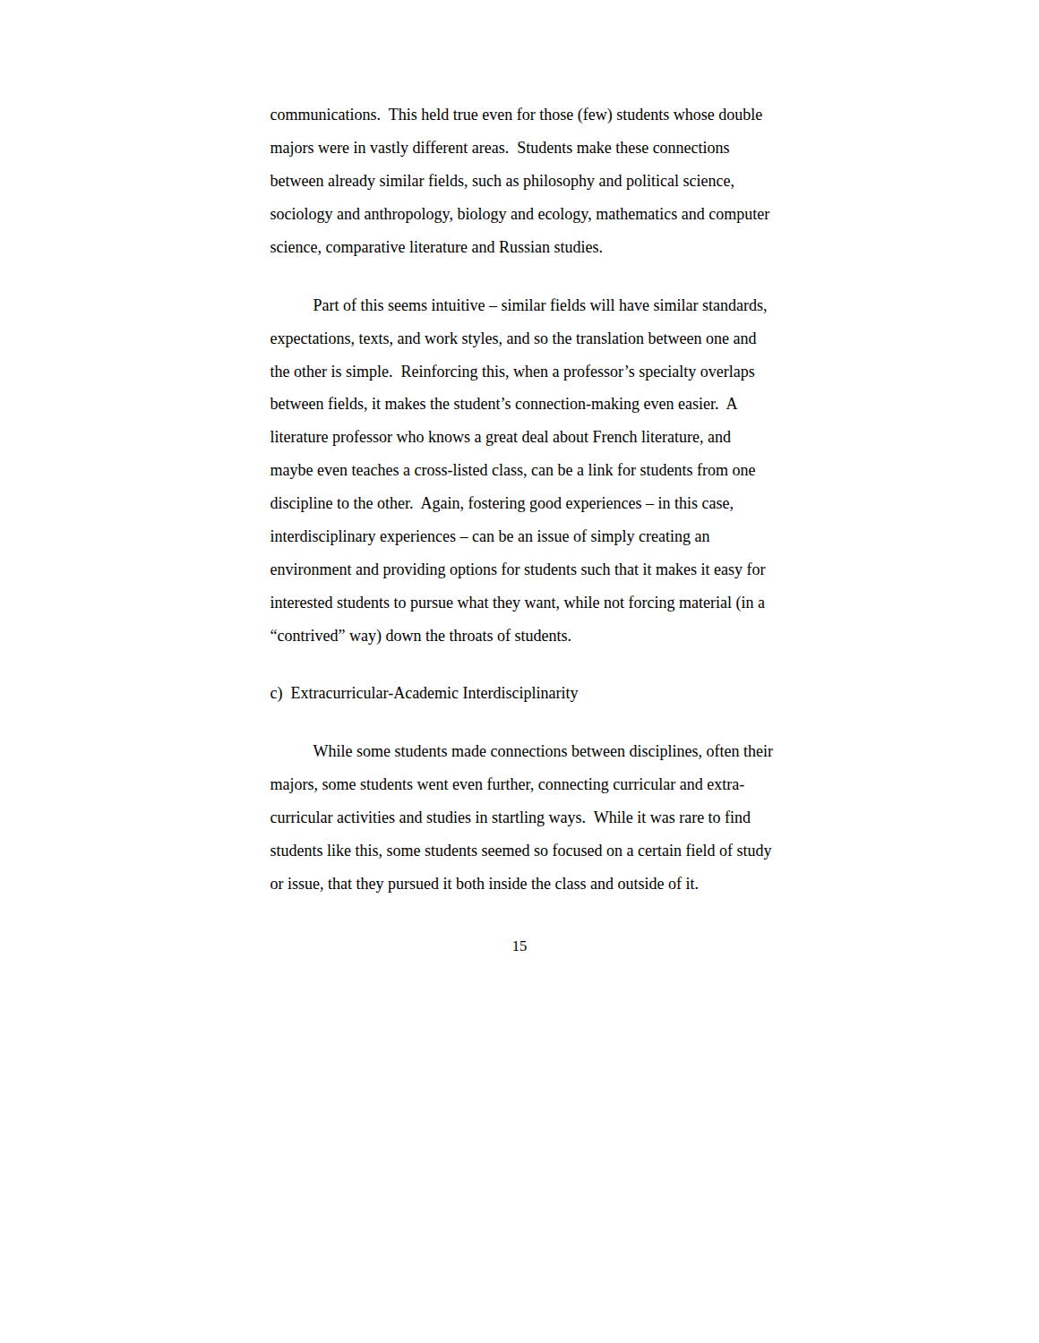communications. This held true even for those (few) students whose double majors were in vastly different areas. Students make these connections between already similar fields, such as philosophy and political science, sociology and anthropology, biology and ecology, mathematics and computer science, comparative literature and Russian studies.
Part of this seems intuitive – similar fields will have similar standards, expectations, texts, and work styles, and so the translation between one and the other is simple. Reinforcing this, when a professor’s specialty overlaps between fields, it makes the student’s connection-making even easier. A literature professor who knows a great deal about French literature, and maybe even teaches a cross-listed class, can be a link for students from one discipline to the other. Again, fostering good experiences – in this case, interdisciplinary experiences – can be an issue of simply creating an environment and providing options for students such that it makes it easy for interested students to pursue what they want, while not forcing material (in a “contrived” way) down the throats of students.
c) Extracurricular-Academic Interdisciplinarity
While some students made connections between disciplines, often their majors, some students went even further, connecting curricular and extra-curricular activities and studies in startling ways. While it was rare to find students like this, some students seemed so focused on a certain field of study or issue, that they pursued it both inside the class and outside of it.
15